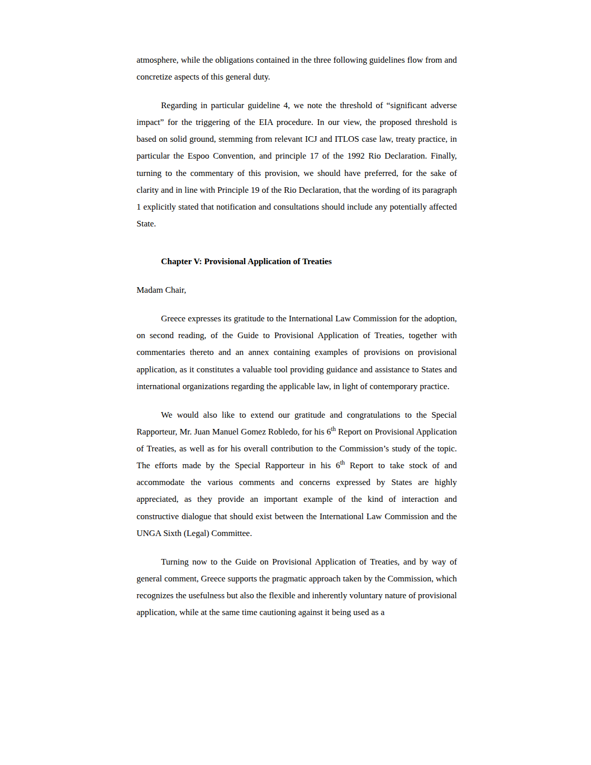atmosphere, while the obligations contained in the three following guidelines flow from and concretize aspects of this general duty.
Regarding in particular guideline 4, we note the threshold of “significant adverse impact” for the triggering of the EIA procedure. In our view, the proposed threshold is based on solid ground, stemming from relevant ICJ and ITLOS case law, treaty practice, in particular the Espoo Convention, and principle 17 of the 1992 Rio Declaration. Finally, turning to the commentary of this provision, we should have preferred, for the sake of clarity and in line with Principle 19 of the Rio Declaration, that the wording of its paragraph 1 explicitly stated that notification and consultations should include any potentially affected State.
Chapter V: Provisional Application of Treaties
Madam Chair,
Greece expresses its gratitude to the International Law Commission for the adoption, on second reading, of the Guide to Provisional Application of Treaties, together with commentaries thereto and an annex containing examples of provisions on provisional application, as it constitutes a valuable tool providing guidance and assistance to States and international organizations regarding the applicable law, in light of contemporary practice.
We would also like to extend our gratitude and congratulations to the Special Rapporteur, Mr. Juan Manuel Gomez Robledo, for his 6th Report on Provisional Application of Treaties, as well as for his overall contribution to the Commission’s study of the topic. The efforts made by the Special Rapporteur in his 6th Report to take stock of and accommodate the various comments and concerns expressed by States are highly appreciated, as they provide an important example of the kind of interaction and constructive dialogue that should exist between the International Law Commission and the UNGA Sixth (Legal) Committee.
Turning now to the Guide on Provisional Application of Treaties, and by way of general comment, Greece supports the pragmatic approach taken by the Commission, which recognizes the usefulness but also the flexible and inherently voluntary nature of provisional application, while at the same time cautioning against it being used as a